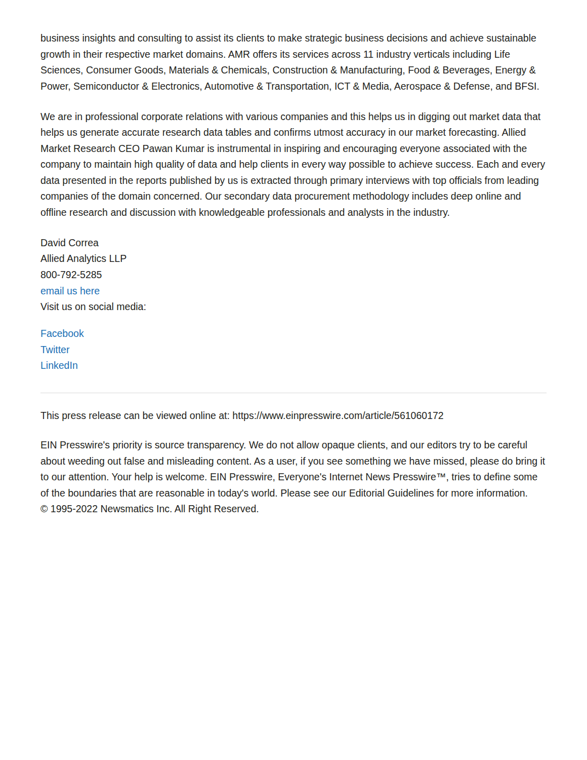business insights and consulting to assist its clients to make strategic business decisions and achieve sustainable growth in their respective market domains. AMR offers its services across 11 industry verticals including Life Sciences, Consumer Goods, Materials & Chemicals, Construction & Manufacturing, Food & Beverages, Energy & Power, Semiconductor & Electronics, Automotive & Transportation, ICT & Media, Aerospace & Defense, and BFSI.
We are in professional corporate relations with various companies and this helps us in digging out market data that helps us generate accurate research data tables and confirms utmost accuracy in our market forecasting. Allied Market Research CEO Pawan Kumar is instrumental in inspiring and encouraging everyone associated with the company to maintain high quality of data and help clients in every way possible to achieve success. Each and every data presented in the reports published by us is extracted through primary interviews with top officials from leading companies of the domain concerned. Our secondary data procurement methodology includes deep online and offline research and discussion with knowledgeable professionals and analysts in the industry.
David Correa
Allied Analytics LLP
800-792-5285
email us here
Visit us on social media:
Facebook Twitter LinkedIn
This press release can be viewed online at: https://www.einpresswire.com/article/561060172
EIN Presswire's priority is source transparency. We do not allow opaque clients, and our editors try to be careful about weeding out false and misleading content. As a user, if you see something we have missed, please do bring it to our attention. Your help is welcome. EIN Presswire, Everyone's Internet News Presswire™, tries to define some of the boundaries that are reasonable in today's world. Please see our Editorial Guidelines for more information.
© 1995-2022 Newsmatics Inc. All Right Reserved.